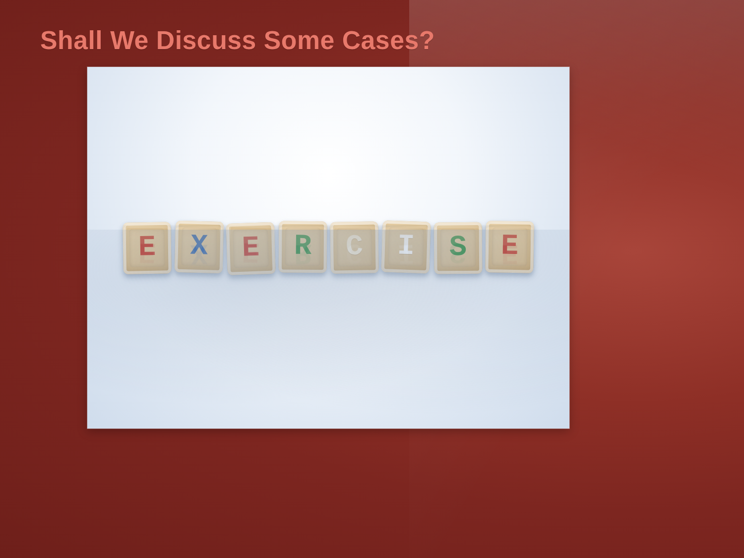Shall We Discuss Some Cases?
E
X
E
R
C
I
S
E
E
X
E
R
C
I
S
E